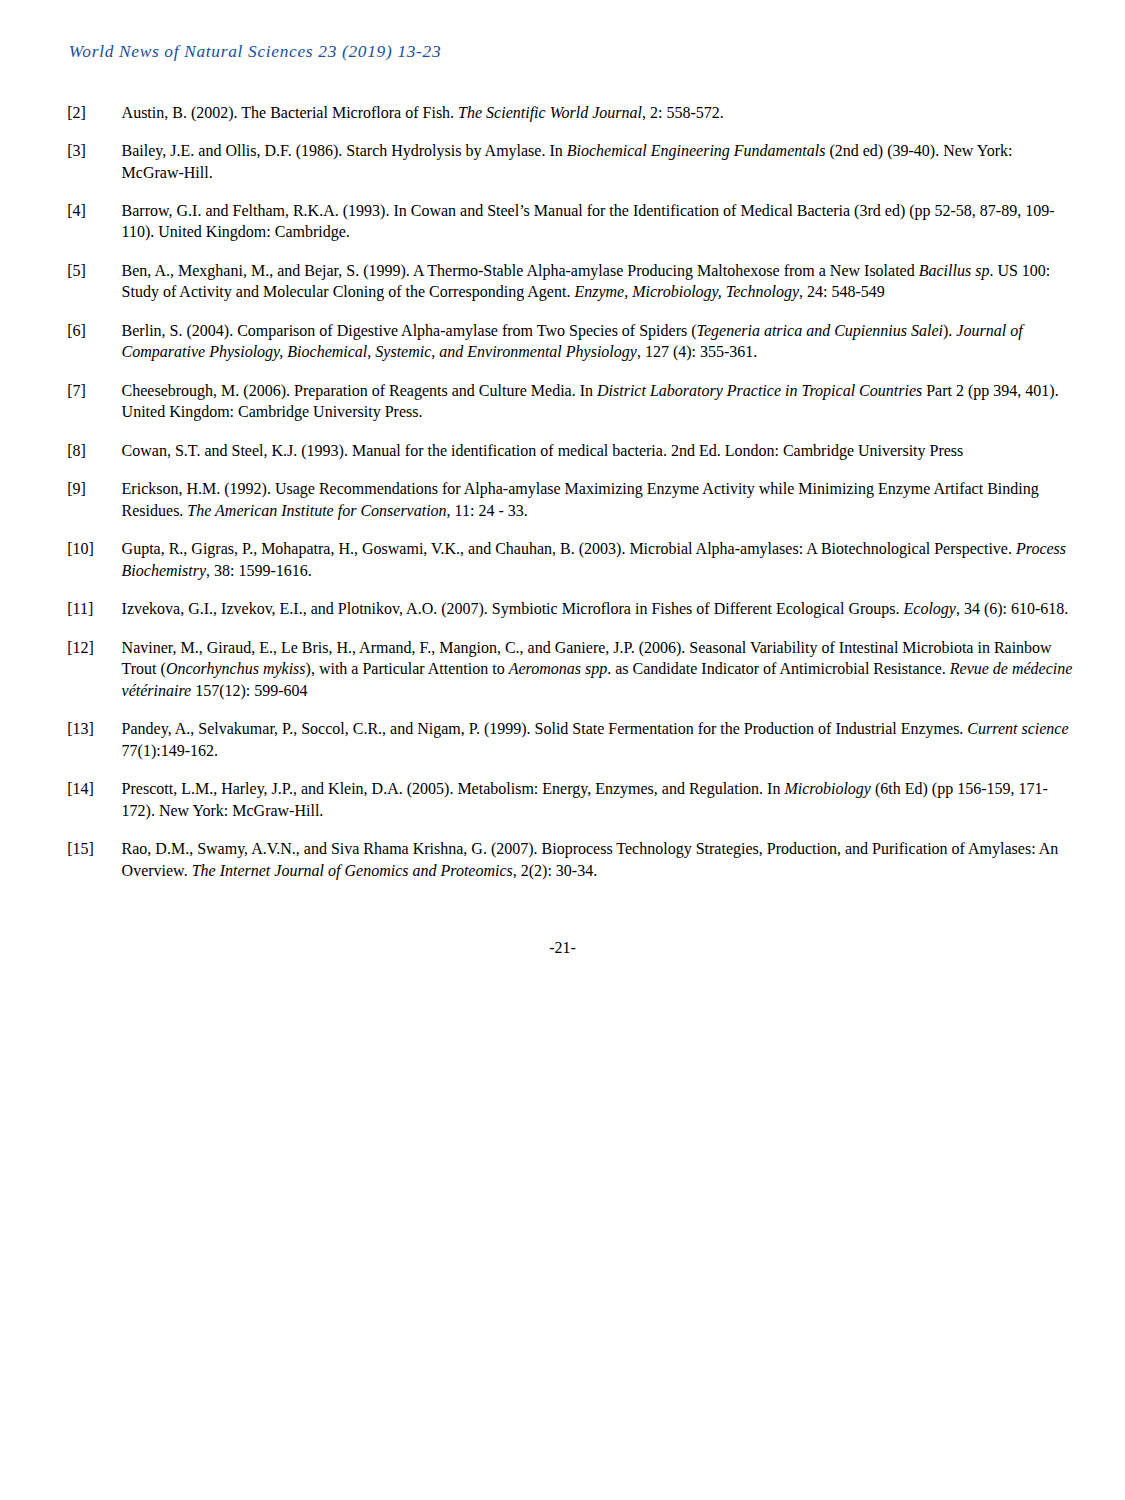World News of Natural Sciences 23 (2019) 13-23
[2] Austin, B. (2002). The Bacterial Microflora of Fish. The Scientific World Journal, 2: 558-572.
[3] Bailey, J.E. and Ollis, D.F. (1986). Starch Hydrolysis by Amylase. In Biochemical Engineering Fundamentals (2nd ed) (39-40). New York: McGraw-Hill.
[4] Barrow, G.I. and Feltham, R.K.A. (1993). In Cowan and Steel’s Manual for the Identification of Medical Bacteria (3rd ed) (pp 52-58, 87-89, 109-110). United Kingdom: Cambridge.
[5] Ben, A., Mexghani, M., and Bejar, S. (1999). A Thermo-Stable Alpha-amylase Producing Maltohexose from a New Isolated Bacillus sp. US 100: Study of Activity and Molecular Cloning of the Corresponding Agent. Enzyme, Microbiology, Technology, 24: 548-549
[6] Berlin, S. (2004). Comparison of Digestive Alpha-amylase from Two Species of Spiders (Tegeneria atrica and Cupiennius Salei). Journal of Comparative Physiology, Biochemical, Systemic, and Environmental Physiology, 127 (4): 355-361.
[7] Cheesebrough, M. (2006). Preparation of Reagents and Culture Media. In District Laboratory Practice in Tropical Countries Part 2 (pp 394, 401). United Kingdom: Cambridge University Press.
[8] Cowan, S.T. and Steel, K.J. (1993). Manual for the identification of medical bacteria. 2nd Ed. London: Cambridge University Press
[9] Erickson, H.M. (1992). Usage Recommendations for Alpha-amylase Maximizing Enzyme Activity while Minimizing Enzyme Artifact Binding Residues. The American Institute for Conservation, 11: 24 - 33.
[10] Gupta, R., Gigras, P., Mohapatra, H., Goswami, V.K., and Chauhan, B. (2003). Microbial Alpha-amylases: A Biotechnological Perspective. Process Biochemistry, 38: 1599-1616.
[11] Izvekova, G.I., Izvekov, E.I., and Plotnikov, A.O. (2007). Symbiotic Microflora in Fishes of Different Ecological Groups. Ecology, 34 (6): 610-618.
[12] Naviner, M., Giraud, E., Le Bris, H., Armand, F., Mangion, C., and Ganiere, J.P. (2006). Seasonal Variability of Intestinal Microbiota in Rainbow Trout (Oncorhynchus mykiss), with a Particular Attention to Aeromonas spp. as Candidate Indicator of Antimicrobial Resistance. Revue de médecine vétérinaire 157(12): 599-604
[13] Pandey, A., Selvakumar, P., Soccol, C.R., and Nigam, P. (1999). Solid State Fermentation for the Production of Industrial Enzymes. Current science 77(1):149-162.
[14] Prescott, L.M., Harley, J.P., and Klein, D.A. (2005). Metabolism: Energy, Enzymes, and Regulation. In Microbiology (6th Ed) (pp 156-159, 171-172). New York: McGraw-Hill.
[15] Rao, D.M., Swamy, A.V.N., and Siva Rhama Krishna, G. (2007). Bioprocess Technology Strategies, Production, and Purification of Amylases: An Overview. The Internet Journal of Genomics and Proteomics, 2(2): 30-34.
-21-